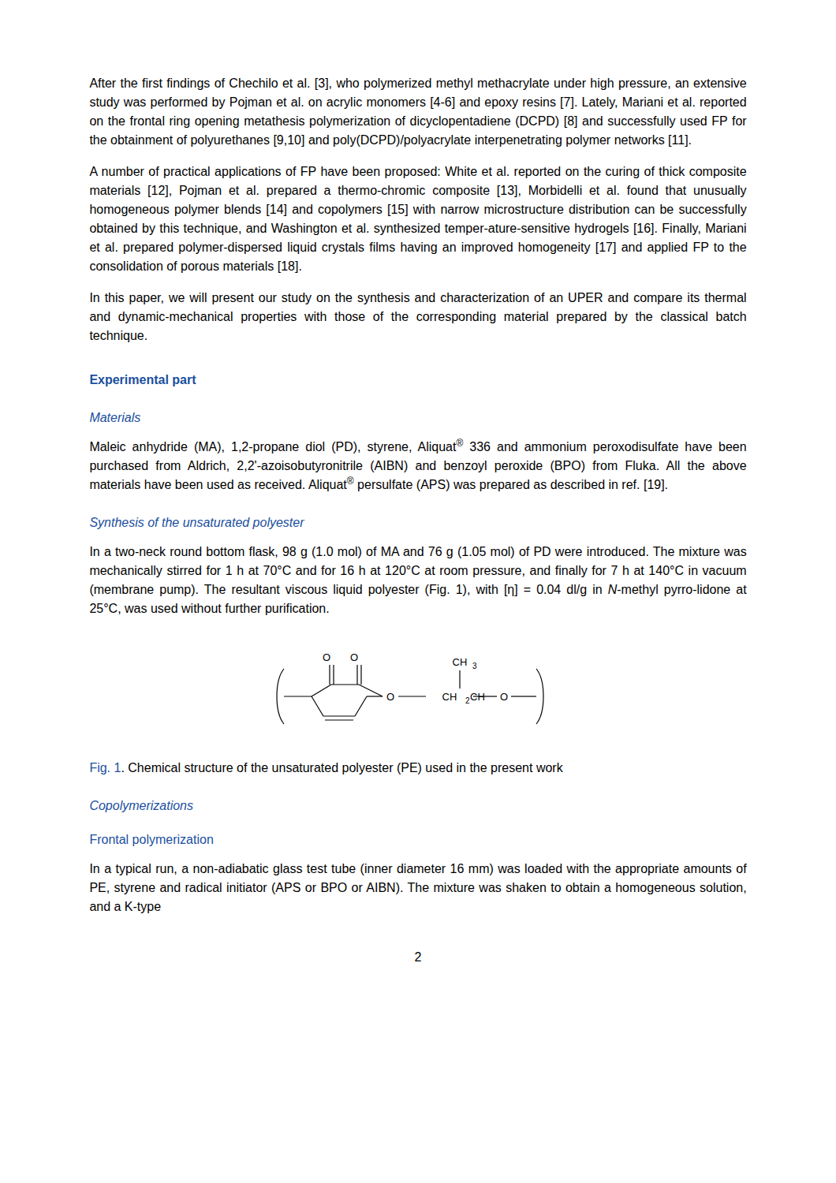After the first findings of Chechilo et al. [3], who polymerized methyl methacrylate under high pressure, an extensive study was performed by Pojman et al. on acrylic monomers [4-6] and epoxy resins [7]. Lately, Mariani et al. reported on the frontal ring opening metathesis polymerization of dicyclopentadiene (DCPD) [8] and successfully used FP for the obtainment of polyurethanes [9,10] and poly(DCPD)/polyacrylate interpenetrating polymer networks [11].
A number of practical applications of FP have been proposed: White et al. reported on the curing of thick composite materials [12], Pojman et al. prepared a thermo-chromic composite [13], Morbidelli et al. found that unusually homogeneous polymer blends [14] and copolymers [15] with narrow microstructure distribution can be successfully obtained by this technique, and Washington et al. synthesized temper-ature-sensitive hydrogels [16]. Finally, Mariani et al. prepared polymer-dispersed liquid crystals films having an improved homogeneity [17] and applied FP to the consolidation of porous materials [18].
In this paper, we will present our study on the synthesis and characterization of an UPER and compare its thermal and dynamic-mechanical properties with those of the corresponding material prepared by the classical batch technique.
Experimental part
Materials
Maleic anhydride (MA), 1,2-propane diol (PD), styrene, Aliquat® 336 and ammonium peroxodisulfate have been purchased from Aldrich, 2,2'-azoisobutyronitrile (AIBN) and benzoyl peroxide (BPO) from Fluka. All the above materials have been used as received. Aliquat® persulfate (APS) was prepared as described in ref. [19].
Synthesis of the unsaturated polyester
In a two-neck round bottom flask, 98 g (1.0 mol) of MA and 76 g (1.05 mol) of PD were introduced. The mixture was mechanically stirred for 1 h at 70°C and for 16 h at 120°C at room pressure, and finally for 7 h at 140°C in vacuum (membrane pump). The resultant viscous liquid polyester (Fig. 1), with [η] = 0.04 dl/g in N-methyl pyrro-lidone at 25°C, was used without further purification.
O O O CH 2 CH O CH 3
Fig. 1. Chemical structure of the unsaturated polyester (PE) used in the present work
Copolymerizations
Frontal polymerization
In a typical run, a non-adiabatic glass test tube (inner diameter 16 mm) was loaded with the appropriate amounts of PE, styrene and radical initiator (APS or BPO or AIBN). The mixture was shaken to obtain a homogeneous solution, and a K-type
2